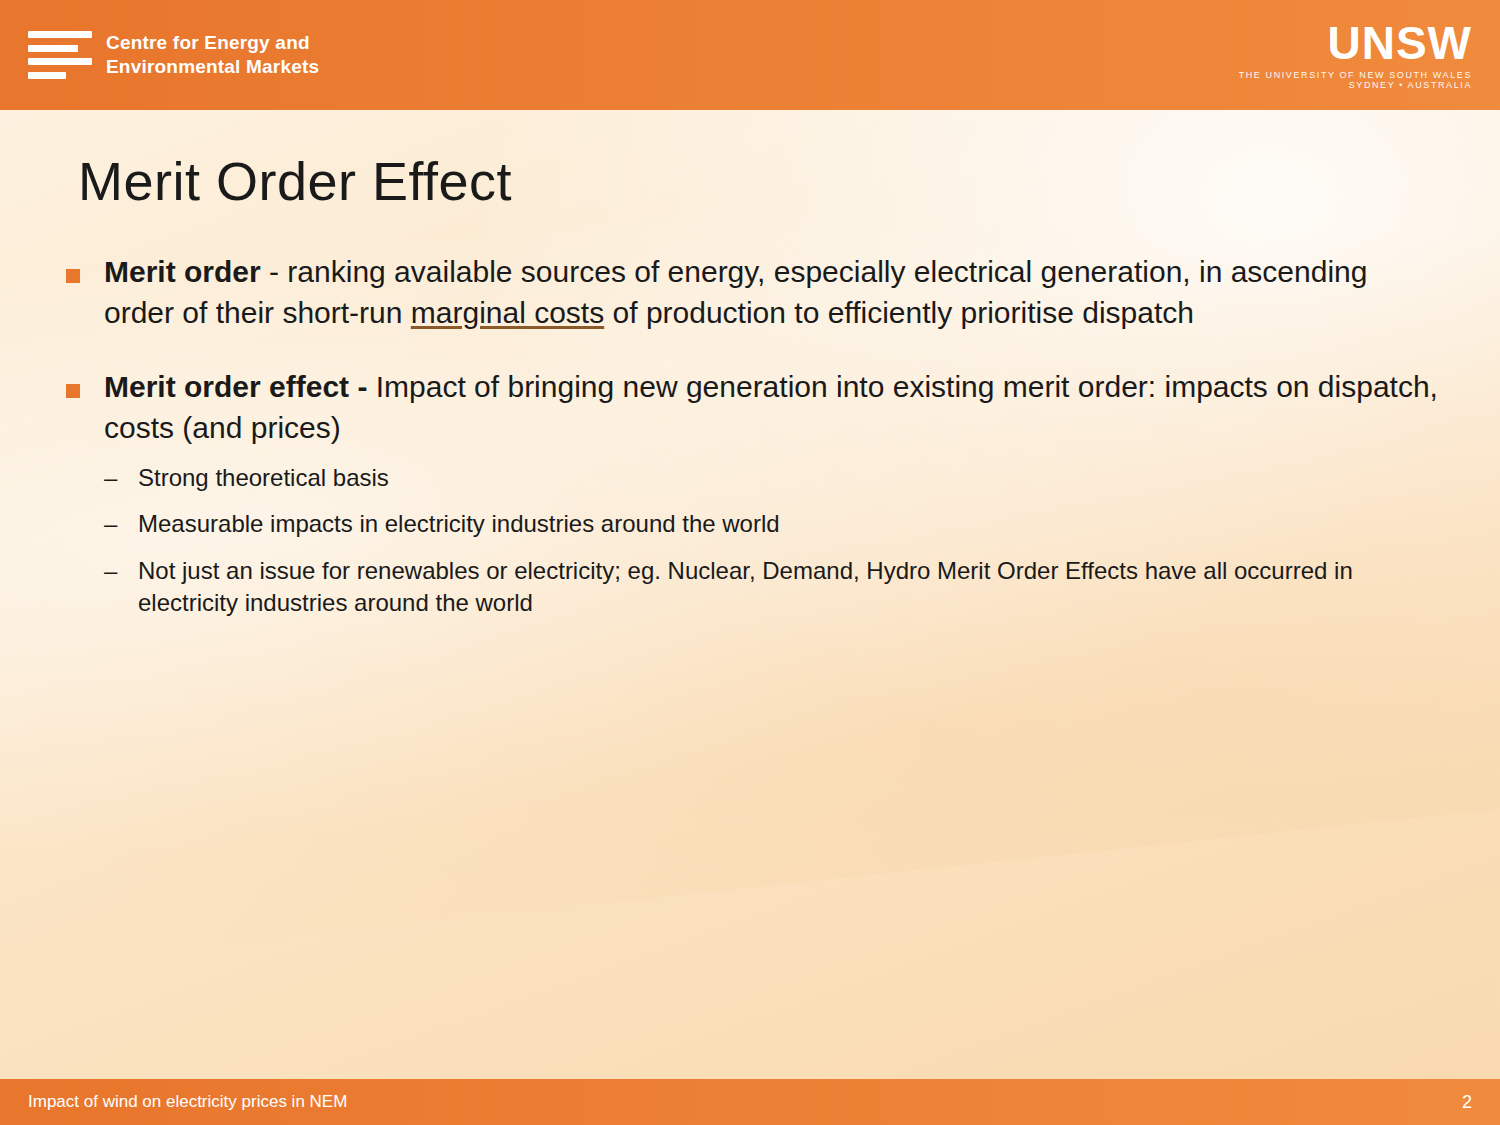Centre for Energy and
Environmental Markets
UNSW
THE UNIVERSITY OF NEW SOUTH WALES
SYDNEY • AUSTRALIA
Merit Order Effect
Merit order - ranking available sources of energy, especially electrical generation, in ascending order of their short-run marginal costs of production to efficiently prioritise dispatch
Merit order effect - Impact of bringing new generation into existing merit order: impacts on dispatch, costs (and prices)
Strong theoretical basis
Measurable impacts in electricity industries around the world
Not just an issue for renewables or electricity; eg. Nuclear, Demand, Hydro Merit Order Effects have all occurred in electricity industries around the world
Impact of wind on electricity prices in NEM
2